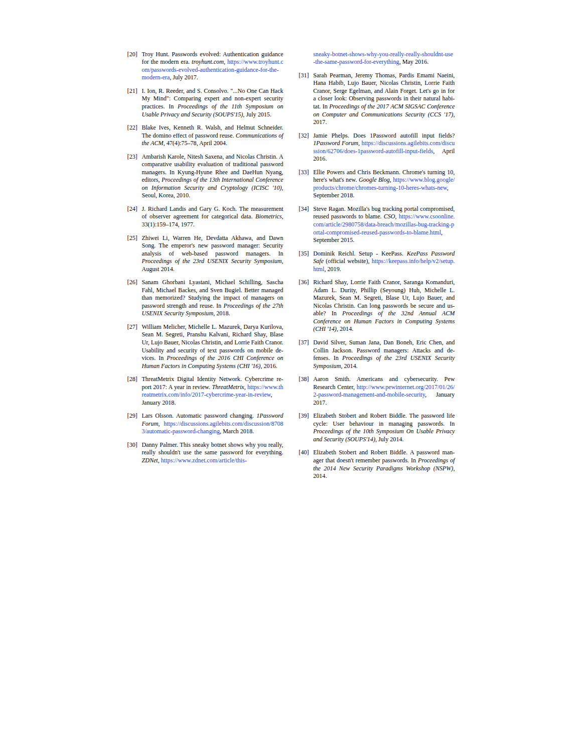[20]
Troy Hunt. Passwords evolved: Authentication guidance for the modern era. troyhunt.com, https://www.troyhunt.com/passwords-evolved-authentication-guidance-for-the-modern-era, July 2017.
[21]
I. Ion, R. Reeder, and S. Consolvo. "...No One Can Hack My Mind": Comparing expert and non-expert security practices. In Proceedings of the 11th Symposium on Usable Privacy and Security (SOUPS'15), July 2015.
[22]
Blake Ives, Kenneth R. Walsh, and Helmut Schneider. The domino effect of password reuse. Communications of the ACM, 47(4):75–78, April 2004.
[23]
Ambarish Karole, Nitesh Saxena, and Nicolas Christin. A comparative usability evaluation of traditional password managers. In Kyung-Hyune Rhee and DaeHun Nyang, editors, Proceedings of the 13th International Conference on Information Security and Cryptology (ICISC '10), Seoul, Korea, 2010.
[24]
J. Richard Landis and Gary G. Koch. The measurement of observer agreement for categorical data. Biometrics, 33(1):159–174, 1977.
[25]
Zhiwei Li, Warren He, Devdatta Akhawa, and Dawn Song. The emperor's new password manager: Security analysis of web-based password managers. In Proceedings of the 23rd USENIX Security Symposium, August 2014.
[26]
Sanam Ghorbani Lyastani, Michael Schilling, Sascha Fahl, Michael Backes, and Sven Bugiel. Better managed than memorized? Studying the impact of managers on password strength and reuse. In Proceedings of the 27th USENIX Security Symposium, 2018.
[27]
William Melicher, Michelle L. Mazurek, Darya Kurilova, Sean M. Segreti, Pranshu Kalvani, Richard Shay, Blase Ur, Lujo Bauer, Nicolas Christin, and Lorrie Faith Cranor. Usability and security of text passwords on mobile devices. In Proceedings of the 2016 CHI Conference on Human Factors in Computing Systems (CHI '16), 2016.
[28]
ThreatMetrix Digital Identity Network. Cybercrime report 2017: A year in review. ThreatMetrix, https://www.threatmetrix.com/info/2017-cybercrime-year-in-review, January 2018.
[29]
Lars Olsson. Automatic password changing. 1Password Forum, https://discussions.agilebits.com/discussion/87083/automatic-password-changing, March 2018.
[30]
Danny Palmer. This sneaky botnet shows why you really, really shouldn't use the same password for everything. ZDNet, https://www.zdnet.com/article/this-
sneaky-botnet-shows-why-you-really-really-shouldnt-use-the-same-password-for-everything, May 2016.
[31]
Sarah Pearman, Jeremy Thomas, Pardis Emami Naeini, Hana Habib, Lujo Bauer, Nicolas Christin, Lorrie Faith Cranor, Serge Egelman, and Alain Forget. Let's go in for a closer look: Observing passwords in their natural habitat. In Proceedings of the 2017 ACM SIGSAC Conference on Computer and Communications Security (CCS '17), 2017.
[32]
Jamie Phelps. Does 1Password autofill input fields? 1Password Forum, https://discussions.agilebits.com/discussion/62706/does-1password-autofill-input-fields, April 2016.
[33]
Ellie Powers and Chris Beckmann. Chrome's turning 10, here's what's new. Google Blog, https://www.blog.google/products/chrome/chromes-turning-10-heres-whats-new, September 2018.
[34]
Steve Ragan. Mozilla's bug tracking portal compromised, reused passwords to blame. CSO, https://www.csoonline.com/article/2980758/data-breach/mozillas-bug-tracking-portal-compromised-reused-passwords-to-blame.html, September 2015.
[35]
Dominik Reichl. Setup - KeePass. KeePass Password Safe (official website), https://keepass.info/help/v2/setup.html, 2019.
[36]
Richard Shay, Lorrie Faith Cranor, Saranga Komanduri, Adam L. Durity, Phillip (Seyoung) Huh, Michelle L. Mazurek, Sean M. Segreti, Blase Ur, Lujo Bauer, and Nicolas Christin. Can long passwords be secure and usable? In Proceedings of the 32nd Annual ACM Conference on Human Factors in Computing Systems (CHI '14), 2014.
[37]
David Silver, Suman Jana, Dan Boneh, Eric Chen, and Collin Jackson. Password managers: Attacks and defenses. In Proceedings of the 23rd USENIX Security Symposium, 2014.
[38]
Aaron Smith. Americans and cybersecurity. Pew Research Center, http://www.pewinternet.org/2017/01/26/2-password-management-and-mobile-security, January 2017.
[39]
Elizabeth Stobert and Robert Biddle. The password life cycle: User behaviour in managing passwords. In Proceedings of the 10th Symposium On Usable Privacy and Security (SOUPS'14), July 2014.
[40]
Elizabeth Stobert and Robert Biddle. A password manager that doesn't remember passwords. In Proceedings of the 2014 New Security Paradigms Workshop (NSPW), 2014.